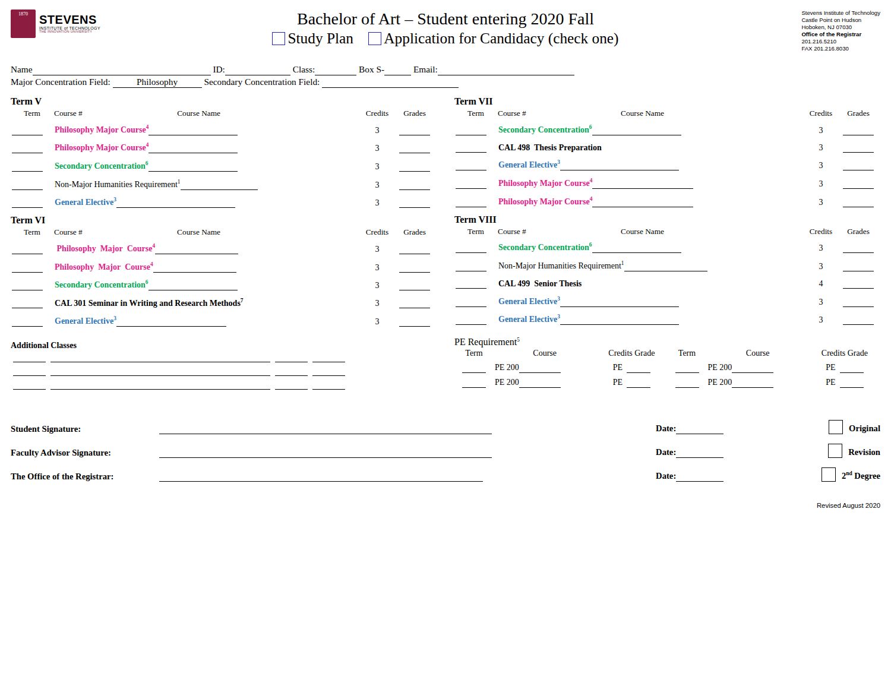1870
STEVENS
INSTITUTE of TECHNOLOGY
THE INNOVATION UNIVERSITY
Stevens Institute of Technology
Castle Point on Hudson
Hoboken, NJ 07030
Office of the Registrar
201.216.5210
FAX 201.216.8030
Bachelor of Art – Student entering 2020 Fall
Study Plan Application for Candidacy (check one)
Name ID: Class: Box S- Email:
Major Concentration Field: Philosophy Secondary Concentration Field:
Term V
| Term | Course # | Course Name | Credits | Grades |
| --- | --- | --- | --- | --- |
| | Philosophy Major Course 4 | 3 | |
| | Philosophy Major Course 4 | 3 | |
| | Secondary Concentration 6 | 3 | |
| | Non-Major Humanities Requirement 1 | 3 | |
| | General Elective 3 | 3 | |
Term VI
| Term | Course # | Course Name | Credits | Grades |
| --- | --- | --- | --- | --- |
| | Philosophy Major Course 4 | 3 | |
| | Philosophy Major Course 4 | 3 | |
| | Secondary Concentration 6 | 3 | |
| | CAL 301 Seminar in Writing and Research Methods 7 | 3 | |
| | General Elective 3 | 3 | |
Additional Classes
Term VII
| Term | Course # | Course Name | Credits | Grades |
| --- | --- | --- | --- | --- |
| | Secondary Concentration 6 | 3 | |
| | CAL 498 Thesis Preparation | 3 | |
| | General Elective 3 | 3 | |
| | Philosophy Major Course 4 | 3 | |
| | Philosophy Major Course 4 | 3 | |
Term VIII
| Term | Course # | Course Name | Credits | Grades |
| --- | --- | --- | --- | --- |
| | Secondary Concentration 6 | 3 | |
| | Non-Major Humanities Requirement 1 | 3 | |
| | CAL 499 Senior Thesis | 4 | |
| | General Elective 3 | 3 | |
| | General Elective 3 | 3 | |
PE Requirement5
| Term | Course | Credits Grade | Term | Course | Credits Grade |
| --- | --- | --- | --- | --- | --- |
| | PE 200 | PE | | PE 200 | PE |
| | PE 200 | PE | | PE 200 | PE |
| Student Signature: | | Date: | Original |
| Faculty Advisor Signature: | | Date: | Revision |
| The Office of the Registrar: | | Date: | 2 nd Degree |
Revised August 2020